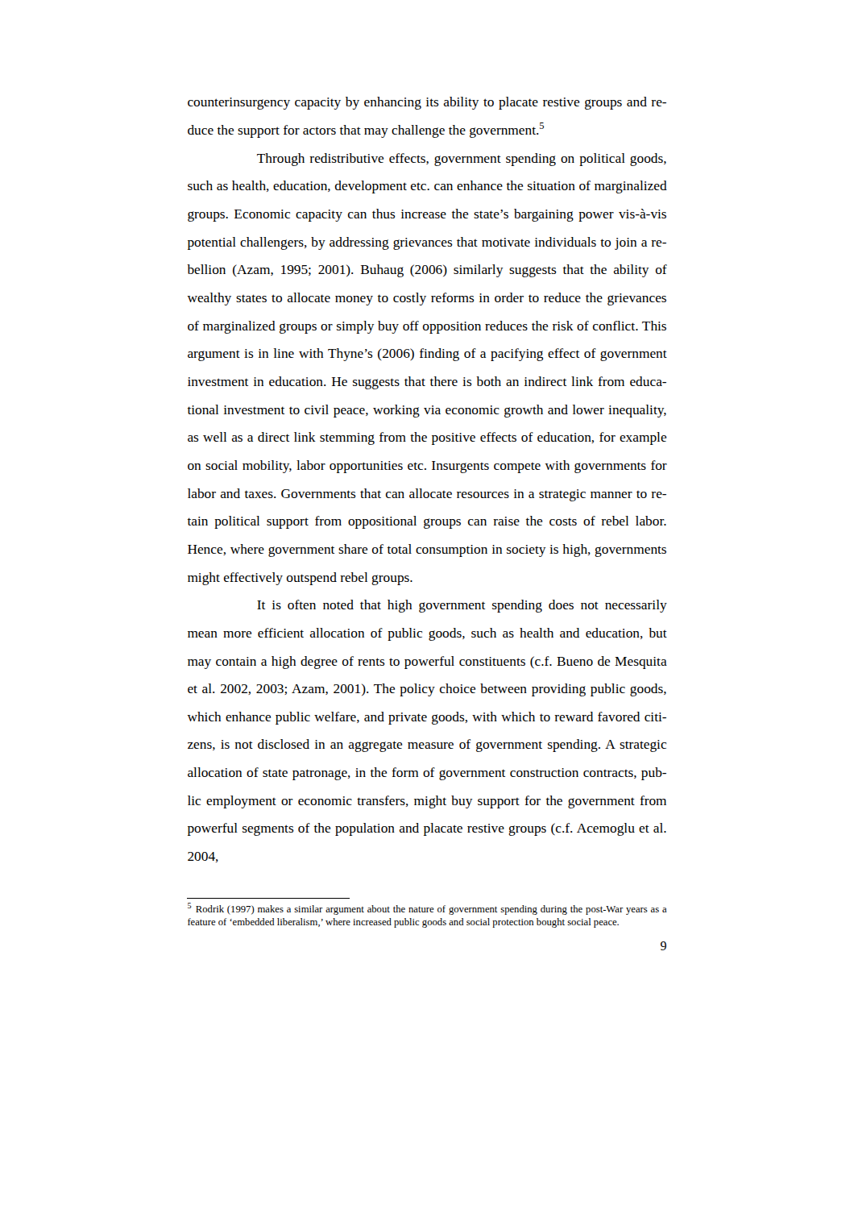counterinsurgency capacity by enhancing its ability to placate restive groups and reduce the support for actors that may challenge the government.5
Through redistributive effects, government spending on political goods, such as health, education, development etc. can enhance the situation of marginalized groups. Economic capacity can thus increase the state’s bargaining power vis-à-vis potential challengers, by addressing grievances that motivate individuals to join a rebellion (Azam, 1995; 2001). Buhaug (2006) similarly suggests that the ability of wealthy states to allocate money to costly reforms in order to reduce the grievances of marginalized groups or simply buy off opposition reduces the risk of conflict. This argument is in line with Thyne’s (2006) finding of a pacifying effect of government investment in education. He suggests that there is both an indirect link from educational investment to civil peace, working via economic growth and lower inequality, as well as a direct link stemming from the positive effects of education, for example on social mobility, labor opportunities etc. Insurgents compete with governments for labor and taxes. Governments that can allocate resources in a strategic manner to retain political support from oppositional groups can raise the costs of rebel labor. Hence, where government share of total consumption in society is high, governments might effectively outspend rebel groups.
It is often noted that high government spending does not necessarily mean more efficient allocation of public goods, such as health and education, but may contain a high degree of rents to powerful constituents (c.f. Bueno de Mesquita et al. 2002, 2003; Azam, 2001). The policy choice between providing public goods, which enhance public welfare, and private goods, with which to reward favored citizens, is not disclosed in an aggregate measure of government spending. A strategic allocation of state patronage, in the form of government construction contracts, public employment or economic transfers, might buy support for the government from powerful segments of the population and placate restive groups (c.f. Acemoglu et al. 2004,
5 Rodrik (1997) makes a similar argument about the nature of government spending during the post-War years as a feature of ‘embedded liberalism,’ where increased public goods and social protection bought social peace.
9